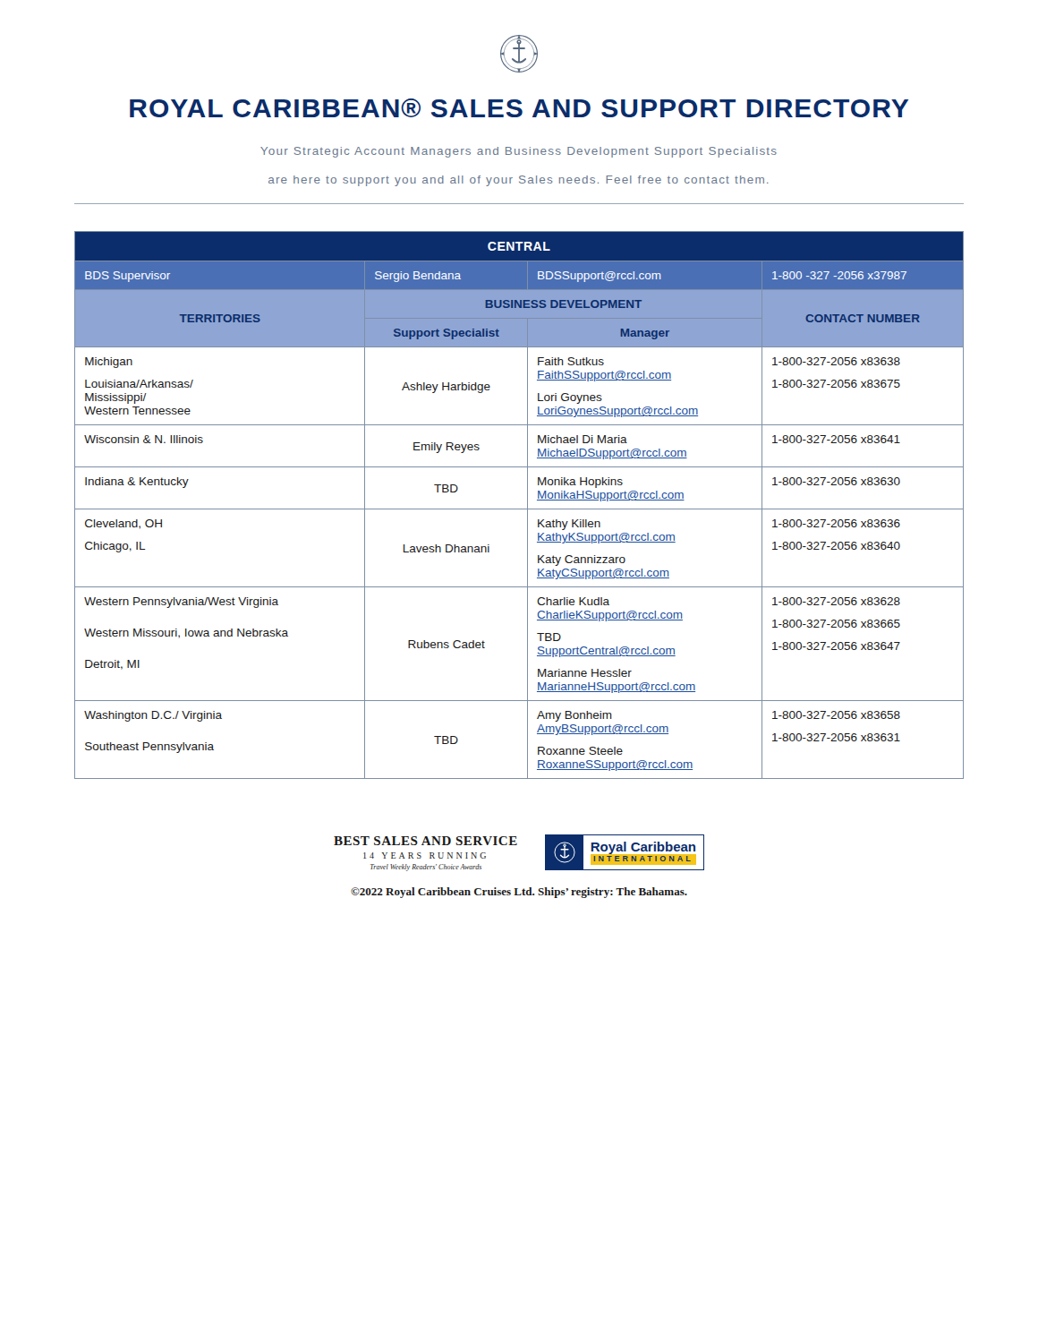ROYAL CARIBBEAN® SALES AND SUPPORT DIRECTORY
Your Strategic Account Managers and Business Development Support Specialists
are here to support you and all of your Sales needs. Feel free to contact them.
| CENTRAL |
| BDS Supervisor | Sergio Bendana | BDSSupport@rccl.com | 1-800 -327 -2056 x37987 |
| TERRITORIES | BUSINESS DEVELOPMENT | CONTACT NUMBER |
| Support Specialist | Manager |
| Michigan Louisiana/Arkansas/ Mississippi/ Western Tennessee | Ashley Harbidge | Faith Sutkus FaithSSupport@rccl.com Lori Goynes LoriGoynesSupport@rccl.com | 1-800-327-2056 x83638 1-800-327-2056 x83675 |
| Wisconsin & N. Illinois | Emily Reyes | Michael Di Maria MichaelDSupport@rccl.com | 1-800-327-2056 x83641 |
| Indiana & Kentucky | TBD | Monika Hopkins MonikaHSupport@rccl.com | 1-800-327-2056 x83630 |
| Cleveland, OH Chicago, IL | Lavesh Dhanani | Kathy Killen KathyKSupport@rccl.com Katy Cannizzaro KatyCSupport@rccl.com | 1-800-327-2056 x83636 1-800-327-2056 x83640 |
| Western Pennsylvania/West Virginia Western Missouri, Iowa and Nebraska Detroit, MI | Rubens Cadet | Charlie Kudla CharlieKSupport@rccl.com TBD SupportCentral@rccl.com Marianne Hessler MarianneHSupport@rccl.com | 1-800-327-2056 x83628 1-800-327-2056 x83665 1-800-327-2056 x83647 |
| Washington D.C./ Virginia Southeast Pennsylvania | TBD | Amy Bonheim AmyBSupport@rccl.com Roxanne Steele RoxanneSSupport@rccl.com | 1-800-327-2056 x83658 1-800-327-2056 x83631 |
BEST SALES AND SERVICE
14 YEARS RUNNING
Travel Weekly Readers' Choice Awards
Royal Caribbean
INTERNATIONAL
©2022 Royal Caribbean Cruises Ltd. Ships’ registry: The Bahamas.